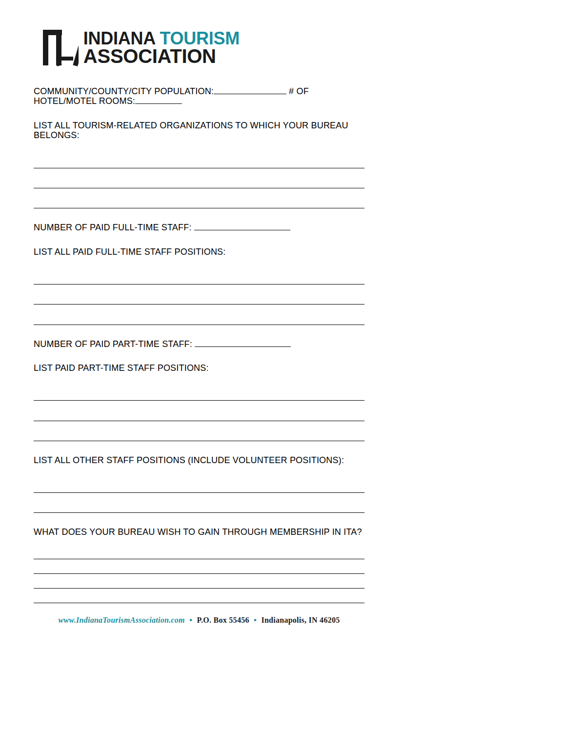INDIANA TOURISM
ASSOCIATION
COMMUNITY/COUNTY/CITY POPULATION: # OF HOTEL/MOTEL ROOMS:
LIST ALL TOURISM-RELATED ORGANIZATIONS TO WHICH YOUR BUREAU BELONGS:
NUMBER OF PAID FULL-TIME STAFF:
LIST ALL PAID FULL-TIME STAFF POSITIONS:
NUMBER OF PAID PART-TIME STAFF:
LIST PAID PART-TIME STAFF POSITIONS:
LIST ALL OTHER STAFF POSITIONS (INCLUDE VOLUNTEER POSITIONS):
WHAT DOES YOUR BUREAU WISH TO GAIN THROUGH MEMBERSHIP IN ITA?
www.IndianaTourismAssociation.com • P.O. Box 55456 • Indianapolis, IN 46205